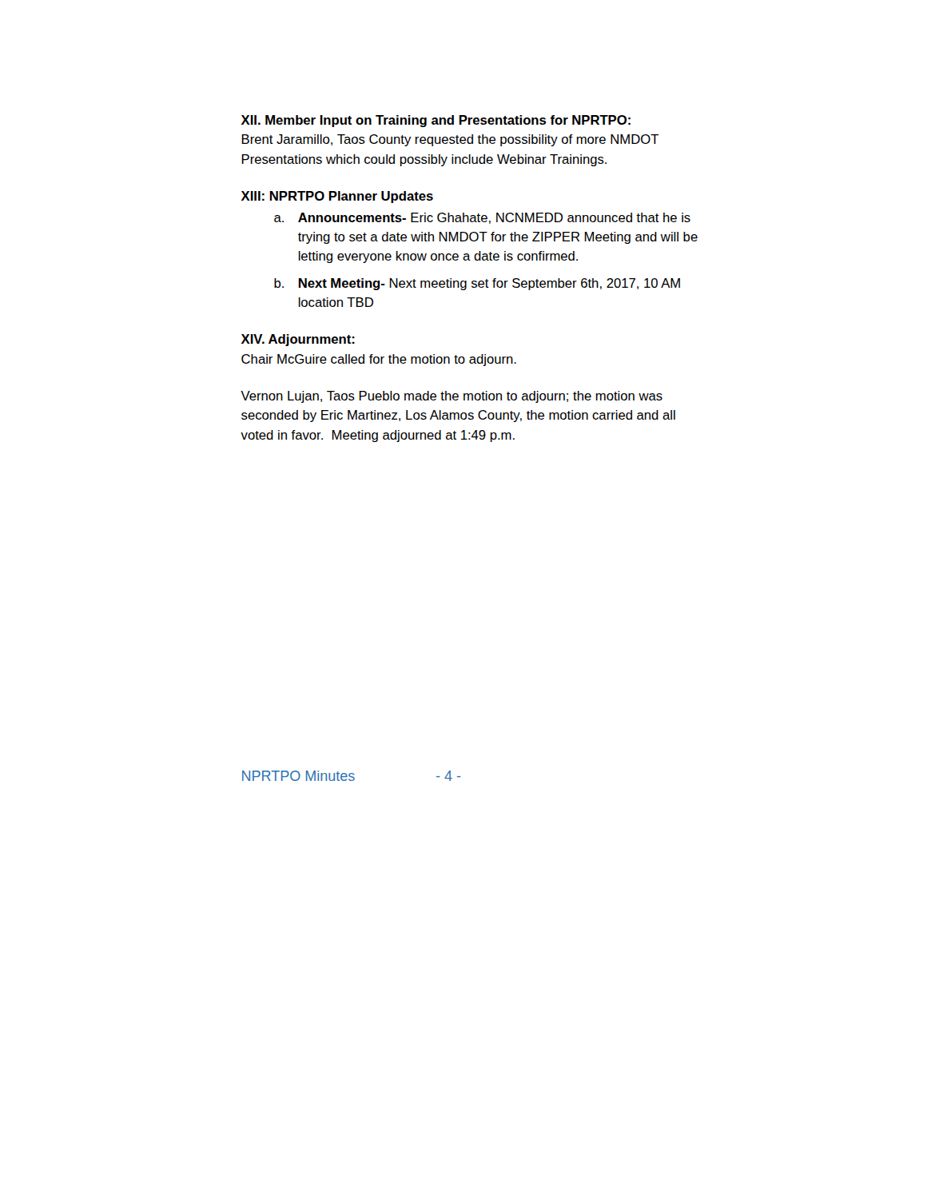XII. Member Input on Training and Presentations for NPRTPO:
Brent Jaramillo, Taos County requested the possibility of more NMDOT Presentations which could possibly include Webinar Trainings.
XIII: NPRTPO Planner Updates
Announcements- Eric Ghahate, NCNMEDD announced that he is trying to set a date with NMDOT for the ZIPPER Meeting and will be letting everyone know once a date is confirmed.
Next Meeting- Next meeting set for September 6th, 2017, 10 AM location TBD
XIV. Adjournment:
Chair McGuire called for the motion to adjourn.
Vernon Lujan, Taos Pueblo made the motion to adjourn; the motion was seconded by Eric Martinez, Los Alamos County, the motion carried and all voted in favor. Meeting adjourned at 1:49 p.m.
NPRTPO Minutes - 4 -